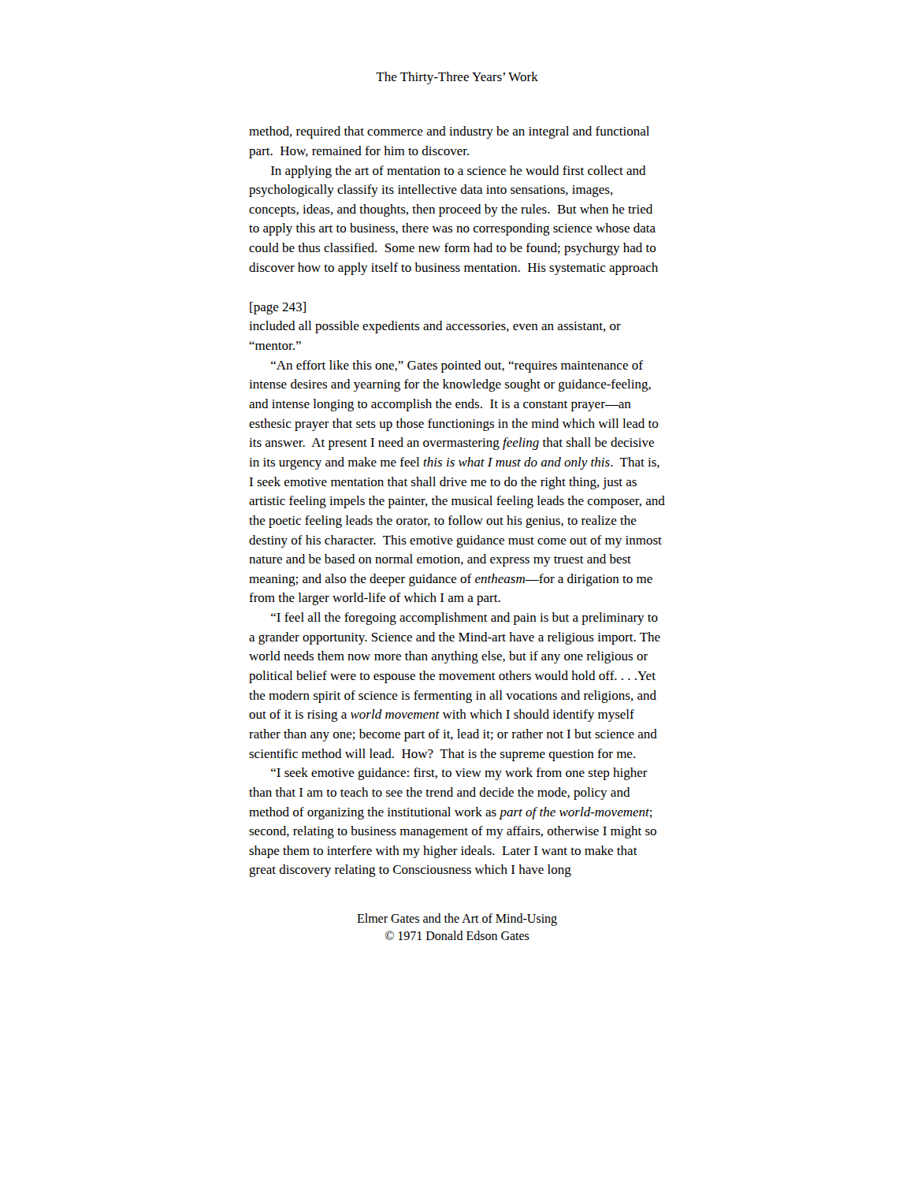The Thirty-Three Years’ Work
method, required that commerce and industry be an integral and functional part. How, remained for him to discover.
In applying the art of mentation to a science he would first collect and psychologically classify its intellective data into sensations, images, concepts, ideas, and thoughts, then proceed by the rules. But when he tried to apply this art to business, there was no corresponding science whose data could be thus classified. Some new form had to be found; psychurgy had to discover how to apply itself to business mentation. His systematic approach
[page 243]
included all possible expedients and accessories, even an assistant, or “mentor.”
“An effort like this one,” Gates pointed out, “requires maintenance of intense desires and yearning for the knowledge sought or guidance-feeling, and intense longing to accomplish the ends. It is a constant prayer—an esthesic prayer that sets up those functionings in the mind which will lead to its answer. At present I need an overmastering feeling that shall be decisive in its urgency and make me feel this is what I must do and only this. That is, I seek emotive mentation that shall drive me to do the right thing, just as artistic feeling impels the painter, the musical feeling leads the composer, and the poetic feeling leads the orator, to follow out his genius, to realize the destiny of his character. This emotive guidance must come out of my inmost nature and be based on normal emotion, and express my truest and best meaning; and also the deeper guidance of entheasm—for a dirigation to me from the larger world-life of which I am a part.
“I feel all the foregoing accomplishment and pain is but a preliminary to a grander opportunity. Science and the Mind-art have a religious import. The world needs them now more than anything else, but if any one religious or political belief were to espouse the movement others would hold off. . . .Yet the modern spirit of science is fermenting in all vocations and religions, and out of it is rising a world movement with which I should identify myself rather than any one; become part of it, lead it; or rather not I but science and scientific method will lead. How? That is the supreme question for me.
“I seek emotive guidance: first, to view my work from one step higher than that I am to teach to see the trend and decide the mode, policy and method of organizing the institutional work as part of the world-movement; second, relating to business management of my affairs, otherwise I might so shape them to interfere with my higher ideals. Later I want to make that great discovery relating to Consciousness which I have long
Elmer Gates and the Art of Mind-Using
© 1971 Donald Edson Gates